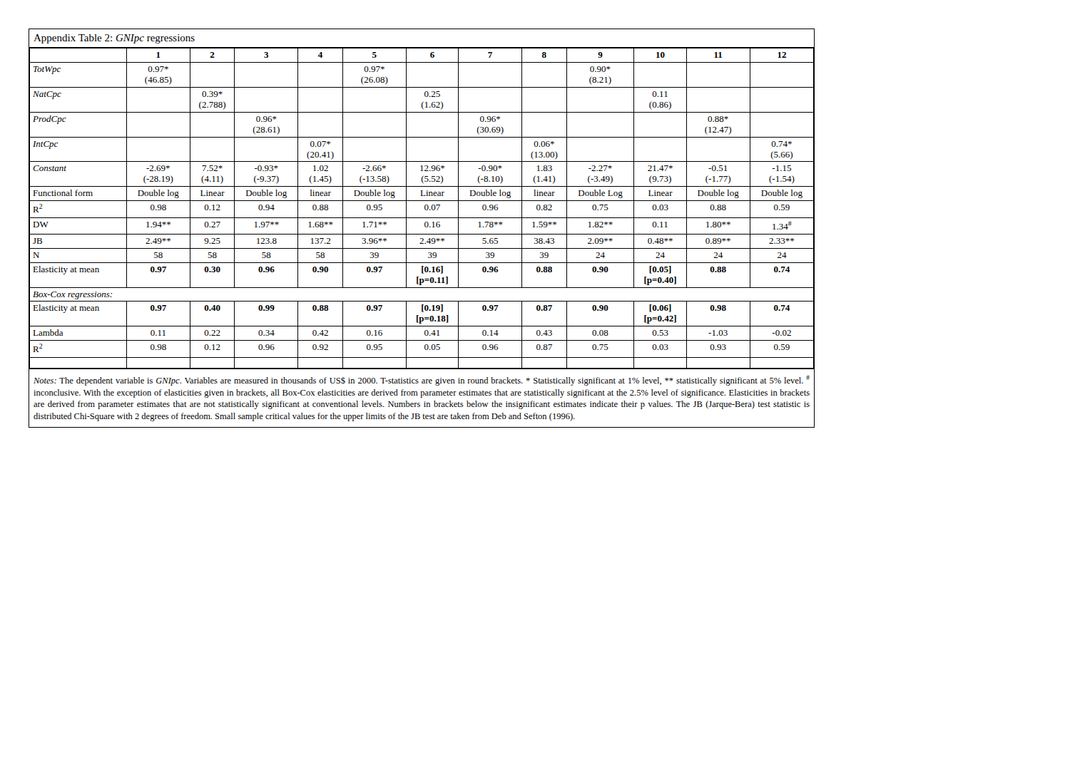Appendix Table 2: GNIpc regressions
| | 1 | 2 | 3 | 4 | 5 | 6 | 7 | 8 | 9 | 10 | 11 | 12 |
| --- | --- | --- | --- | --- | --- | --- | --- | --- | --- | --- | --- | --- |
| TotWpc | 0.97* (46.85) | | | | 0.97* (26.08) | | | | 0.90* (8.21) | | | |
| NatCpc | | 0.39* (2.788) | | | | 0.25 (1.62) | | | | 0.11 (0.86) | | |
| ProdCpc | | | 0.96* (28.61) | | | | 0.96* (30.69) | | | | 0.88* (12.47) | |
| IntCpc | | | | 0.07* (20.41) | | | | 0.06* (13.00) | | | | 0.74* (5.66) |
| Constant | -2.69* (-28.19) | 7.52* (4.11) | -0.93* (-9.37) | 1.02 (1.45) | -2.66* (-13.58) | 12.96* (5.52) | -0.90* (-8.10) | 1.83 (1.41) | -2.27* (-3.49) | 21.47* (9.73) | -0.51 (-1.77) | -1.15 (-1.54) |
| Functional form | Double log | Linear | Double log | linear | Double log | Linear | Double log | linear | Double Log | Linear | Double log | Double log |
| R 2 | 0.98 | 0.12 | 0.94 | 0.88 | 0.95 | 0.07 | 0.96 | 0.82 | 0.75 | 0.03 | 0.88 | 0.59 |
| DW | 1.94** | 0.27 | 1.97** | 1.68** | 1.71** | 0.16 | 1.78** | 1.59** | 1.82** | 0.11 | 1.80** | 1.34 # |
| JB | 2.49** | 9.25 | 123.8 | 137.2 | 3.96** | 2.49** | 5.65 | 38.43 | 2.09** | 0.48** | 0.89** | 2.33** |
| N | 58 | 58 | 58 | 58 | 39 | 39 | 39 | 39 | 24 | 24 | 24 | 24 |
| Elasticity at mean | 0.97 | 0.30 | 0.96 | 0.90 | 0.97 | [0.16] [p=0.11] | 0.96 | 0.88 | 0.90 | [0.05] [p=0.40] | 0.88 | 0.74 |
| Box-Cox regressions: |
| Elasticity at mean | 0.97 | 0.40 | 0.99 | 0.88 | 0.97 | [0.19] [p=0.18] | 0.97 | 0.87 | 0.90 | [0.06] [p=0.42] | 0.98 | 0.74 |
| Lambda | 0.11 | 0.22 | 0.34 | 0.42 | 0.16 | 0.41 | 0.14 | 0.43 | 0.08 | 0.53 | -1.03 | -0.02 |
| R 2 | 0.98 | 0.12 | 0.96 | 0.92 | 0.95 | 0.05 | 0.96 | 0.87 | 0.75 | 0.03 | 0.93 | 0.59 |
Notes: The dependent variable is GNIpc. Variables are measured in thousands of US$ in 2000. T-statistics are given in round brackets. * Statistically significant at 1% level, ** statistically significant at 5% level. # inconclusive. With the exception of elasticities given in brackets, all Box-Cox elasticities are derived from parameter estimates that are statistically significant at the 2.5% level of significance. Elasticities in brackets are derived from parameter estimates that are not statistically significant at conventional levels. Numbers in brackets below the insignificant estimates indicate their p values. The JB (Jarque-Bera) test statistic is distributed Chi-Square with 2 degrees of freedom. Small sample critical values for the upper limits of the JB test are taken from Deb and Sefton (1996).